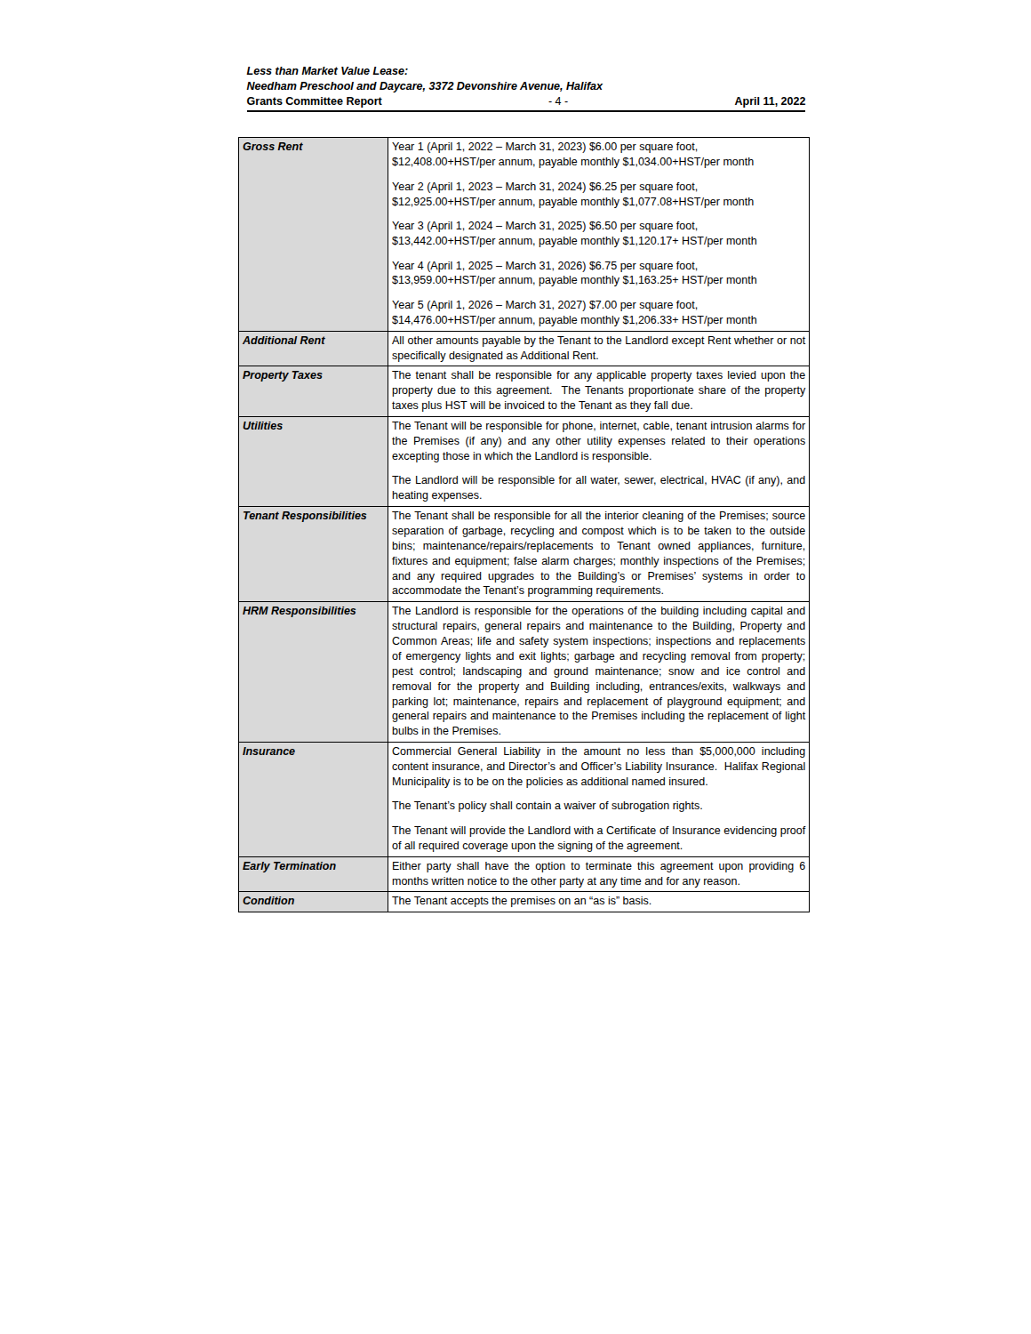Less than Market Value Lease:
Needham Preschool and Daycare, 3372 Devonshire Avenue, Halifax
Grants Committee Report - 4 - April 11, 2022
| Gross Rent | Year 1 (April 1, 2022 – March 31, 2023) $6.00 per square foot, $12,408.00+HST/per annum, payable monthly $1,034.00+HST/per month Year 2 (April 1, 2023 – March 31, 2024) $6.25 per square foot, $12,925.00+HST/per annum, payable monthly $1,077.08+HST/per month Year 3 (April 1, 2024 – March 31, 2025) $6.50 per square foot, $13,442.00+HST/per annum, payable monthly $1,120.17+ HST/per month Year 4 (April 1, 2025 – March 31, 2026) $6.75 per square foot, $13,959.00+HST/per annum, payable monthly $1,163.25+ HST/per month Year 5 (April 1, 2026 – March 31, 2027) $7.00 per square foot, $14,476.00+HST/per annum, payable monthly $1,206.33+ HST/per month |
| Additional Rent | All other amounts payable by the Tenant to the Landlord except Rent whether or not specifically designated as Additional Rent. |
| Property Taxes | The tenant shall be responsible for any applicable property taxes levied upon the property due to this agreement. The Tenants proportionate share of the property taxes plus HST will be invoiced to the Tenant as they fall due. |
| Utilities | The Tenant will be responsible for phone, internet, cable, tenant intrusion alarms for the Premises (if any) and any other utility expenses related to their operations excepting those in which the Landlord is responsible. The Landlord will be responsible for all water, sewer, electrical, HVAC (if any), and heating expenses. |
| Tenant Responsibilities | The Tenant shall be responsible for all the interior cleaning of the Premises; source separation of garbage, recycling and compost which is to be taken to the outside bins; maintenance/repairs/replacements to Tenant owned appliances, furniture, fixtures and equipment; false alarm charges; monthly inspections of the Premises; and any required upgrades to the Building’s or Premises’ systems in order to accommodate the Tenant’s programming requirements. |
| HRM Responsibilities | The Landlord is responsible for the operations of the building including capital and structural repairs, general repairs and maintenance to the Building, Property and Common Areas; life and safety system inspections; inspections and replacements of emergency lights and exit lights; garbage and recycling removal from property; pest control; landscaping and ground maintenance; snow and ice control and removal for the property and Building including, entrances/exits, walkways and parking lot; maintenance, repairs and replacement of playground equipment; and general repairs and maintenance to the Premises including the replacement of light bulbs in the Premises. |
| Insurance | Commercial General Liability in the amount no less than $5,000,000 including content insurance, and Director’s and Officer’s Liability Insurance. Halifax Regional Municipality is to be on the policies as additional named insured. The Tenant’s policy shall contain a waiver of subrogation rights. The Tenant will provide the Landlord with a Certificate of Insurance evidencing proof of all required coverage upon the signing of the agreement. |
| Early Termination | Either party shall have the option to terminate this agreement upon providing 6 months written notice to the other party at any time and for any reason. |
| Condition | The Tenant accepts the premises on an “as is” basis. |